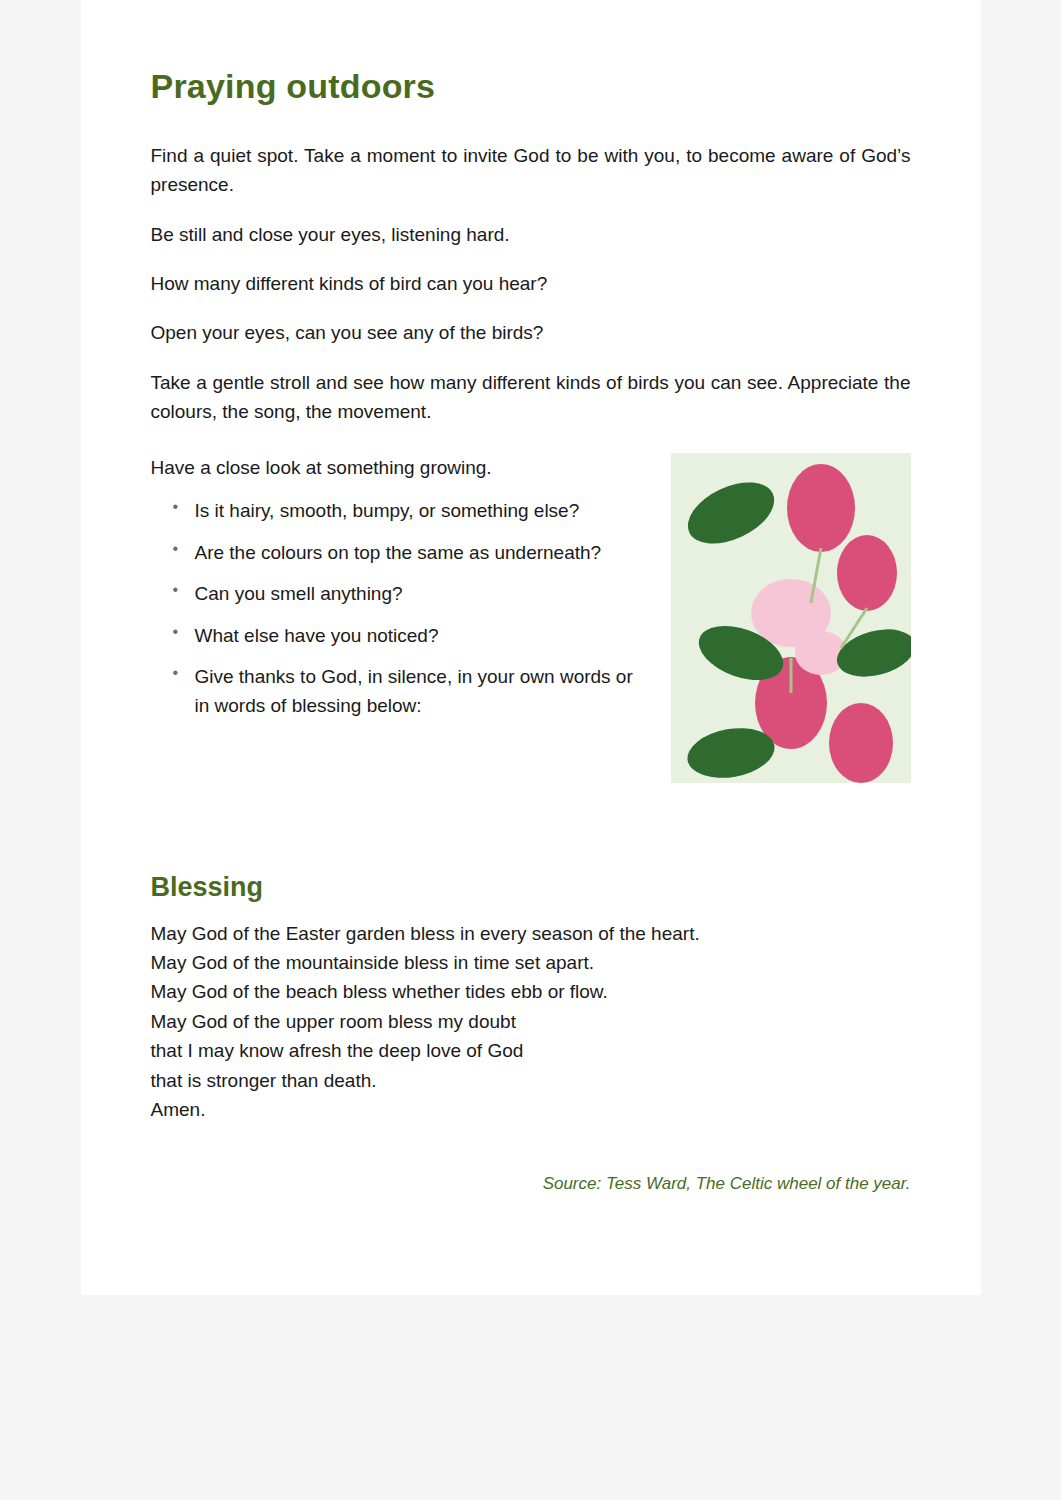Praying outdoors
Find a quiet spot. Take a moment to invite God to be with you, to become aware of God’s presence.
Be still and close your eyes, listening hard.
How many different kinds of bird can you hear?
Open your eyes, can you see any of the birds?
Take a gentle stroll and see how many different kinds of birds you can see. Appreciate the colours, the song, the movement.
Have a close look at something growing.
Is it hairy, smooth, bumpy, or something else?
Are the colours on top the same as underneath?
Can you smell anything?
What else have you noticed?
Give thanks to God, in silence, in your own words or in words of blessing below:
Blessing
May God of the Easter garden bless in every season of the heart.
May God of the mountainside bless in time set apart.
May God of the beach bless whether tides ebb or flow.
May God of the upper room bless my doubt
that I may know afresh the deep love of God
that is stronger than death.
Amen.
Source: Tess Ward, The Celtic wheel of the year.